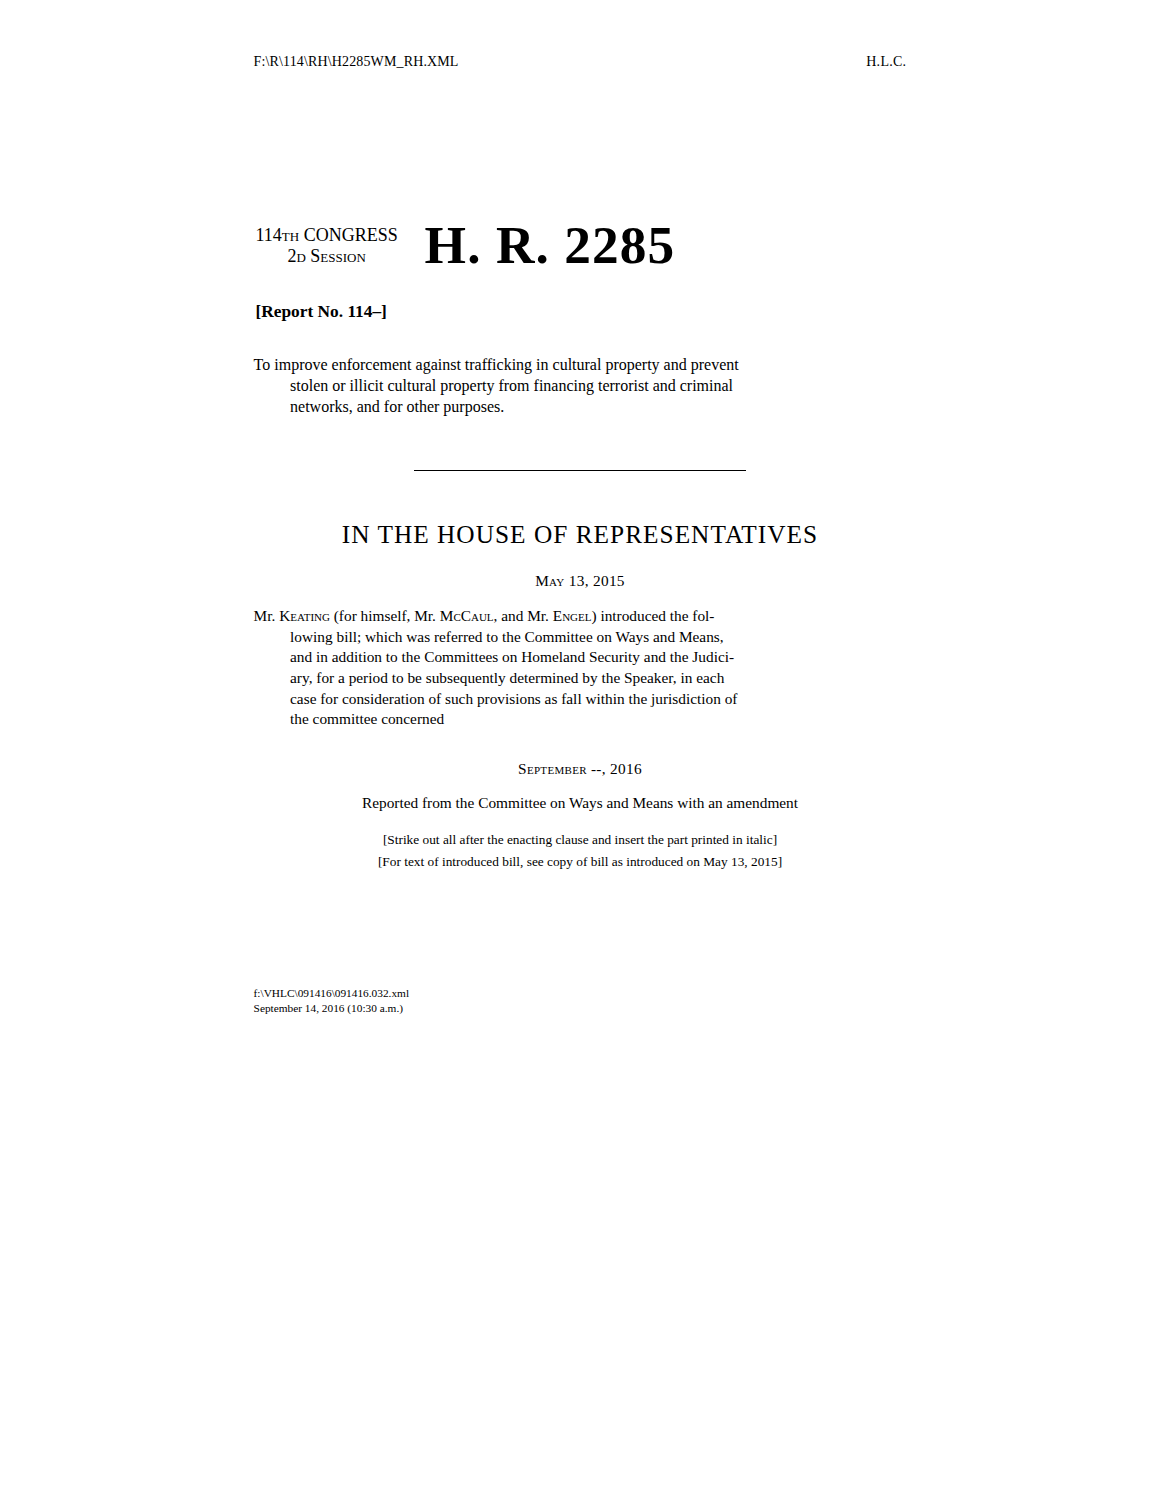F:\R\114\RH\H2285WM_RH.XML
H.L.C.
114th CONGRESS 2d Session
H. R. 2285
[Report No. 114–]
To improve enforcement against trafficking in cultural property and prevent stolen or illicit cultural property from financing terrorist and criminal networks, and for other purposes.
IN THE HOUSE OF REPRESENTATIVES
May 13, 2015
Mr. Keating (for himself, Mr. Mc Caul, and Mr. Engel) introduced the fol- lowing bill; which was referred to the Committee on Ways and Means, and in addition to the Committees on Homeland Security and the Judici- ary, for a period to be subsequently determined by the Speaker, in each case for consideration of such provisions as fall within the jurisdiction of the committee concerned
September --, 2016
Reported from the Committee on Ways and Means with an amendment
[Strike out all after the enacting clause and insert the part printed in italic]
[For text of introduced bill, see copy of bill as introduced on May 13, 2015]
f:\VHLC\091416\091416.032.xml
September 14, 2016 (10:30 a.m.)